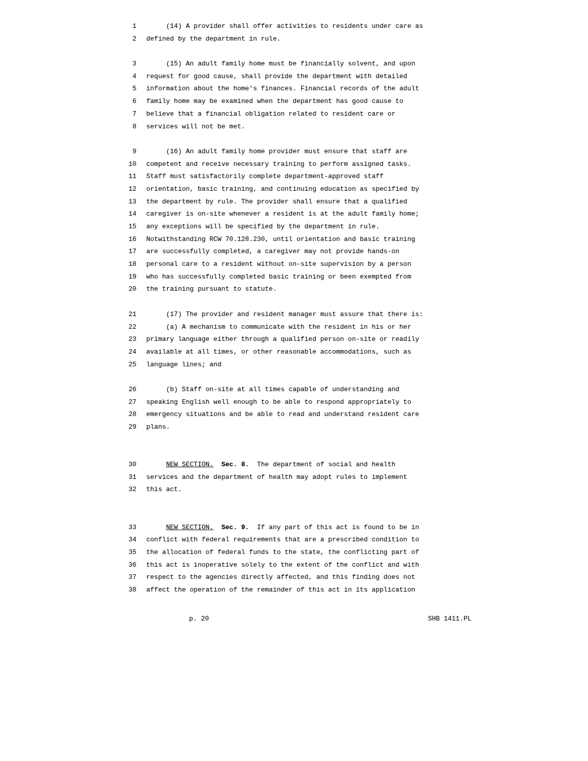1 (14) A provider shall offer activities to residents under care as
2 defined by the department in rule.
3 (15) An adult family home must be financially solvent, and upon
4 request for good cause, shall provide the department with detailed
5 information about the home's finances. Financial records of the adult
6 family home may be examined when the department has good cause to
7 believe that a financial obligation related to resident care or
8 services will not be met.
9 (16) An adult family home provider must ensure that staff are
10 competent and receive necessary training to perform assigned tasks.
11 Staff must satisfactorily complete department-approved staff
12 orientation, basic training, and continuing education as specified by
13 the department by rule. The provider shall ensure that a qualified
14 caregiver is on-site whenever a resident is at the adult family home;
15 any exceptions will be specified by the department in rule.
16 Notwithstanding RCW 70.128.230, until orientation and basic training
17 are successfully completed, a caregiver may not provide hands-on
18 personal care to a resident without on-site supervision by a person
19 who has successfully completed basic training or been exempted from
20 the training pursuant to statute.
21 (17) The provider and resident manager must assure that there is:
22 (a) A mechanism to communicate with the resident in his or her
23 primary language either through a qualified person on-site or readily
24 available at all times, or other reasonable accommodations, such as
25 language lines; and
26 (b) Staff on-site at all times capable of understanding and
27 speaking English well enough to be able to respond appropriately to
28 emergency situations and be able to read and understand resident care
29 plans.
30 NEW SECTION. Sec. 8. The department of social and health
31 services and the department of health may adopt rules to implement
32 this act.
33 NEW SECTION. Sec. 9. If any part of this act is found to be in
34 conflict with federal requirements that are a prescribed condition to
35 the allocation of federal funds to the state, the conflicting part of
36 this act is inoperative solely to the extent of the conflict and with
37 respect to the agencies directly affected, and this finding does not
38 affect the operation of the remainder of this act in its application
p. 20 SHB 1411.PL